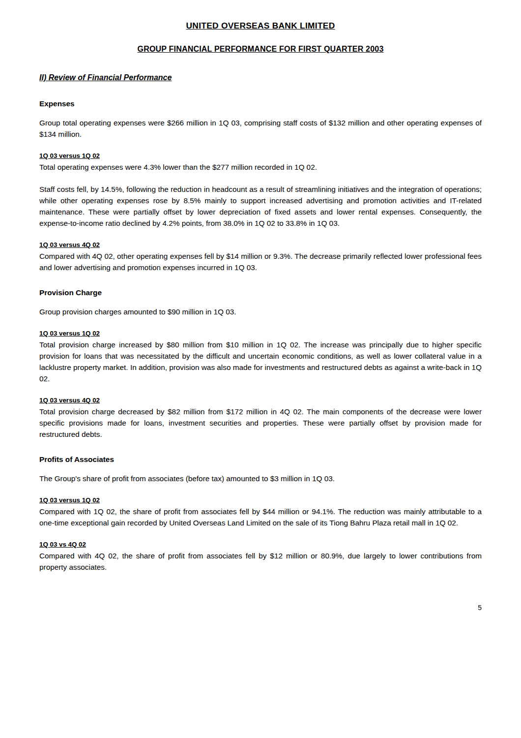UNITED OVERSEAS BANK LIMITED
GROUP FINANCIAL PERFORMANCE FOR FIRST QUARTER 2003
II) Review of Financial Performance
Expenses
Group total operating expenses were $266 million in 1Q 03, comprising staff costs of $132 million and other operating expenses of $134 million.
1Q 03 versus 1Q 02
Total operating expenses were 4.3% lower than the $277 million recorded in 1Q 02.
Staff costs fell, by 14.5%, following the reduction in headcount as a result of streamlining initiatives and the integration of operations; while other operating expenses rose by 8.5% mainly to support increased advertising and promotion activities and IT-related maintenance. These were partially offset by lower depreciation of fixed assets and lower rental expenses. Consequently, the expense-to-income ratio declined by 4.2% points, from 38.0% in 1Q 02 to 33.8% in 1Q 03.
1Q 03 versus 4Q 02
Compared with 4Q 02, other operating expenses fell by $14 million or 9.3%. The decrease primarily reflected lower professional fees and lower advertising and promotion expenses incurred in 1Q 03.
Provision Charge
Group provision charges amounted to $90 million in 1Q 03.
1Q 03 versus 1Q 02
Total provision charge increased by $80 million from $10 million in 1Q 02. The increase was principally due to higher specific provision for loans that was necessitated by the difficult and uncertain economic conditions, as well as lower collateral value in a lacklustre property market. In addition, provision was also made for investments and restructured debts as against a write-back in 1Q 02.
1Q 03 versus 4Q 02
Total provision charge decreased by $82 million from $172 million in 4Q 02. The main components of the decrease were lower specific provisions made for loans, investment securities and properties. These were partially offset by provision made for restructured debts.
Profits of Associates
The Group's share of profit from associates (before tax) amounted to $3 million in 1Q 03.
1Q 03 versus 1Q 02
Compared with 1Q 02, the share of profit from associates fell by $44 million or 94.1%. The reduction was mainly attributable to a one-time exceptional gain recorded by United Overseas Land Limited on the sale of its Tiong Bahru Plaza retail mall in 1Q 02.
1Q 03 vs 4Q 02
Compared with 4Q 02, the share of profit from associates fell by $12 million or 80.9%, due largely to lower contributions from property associates.
5